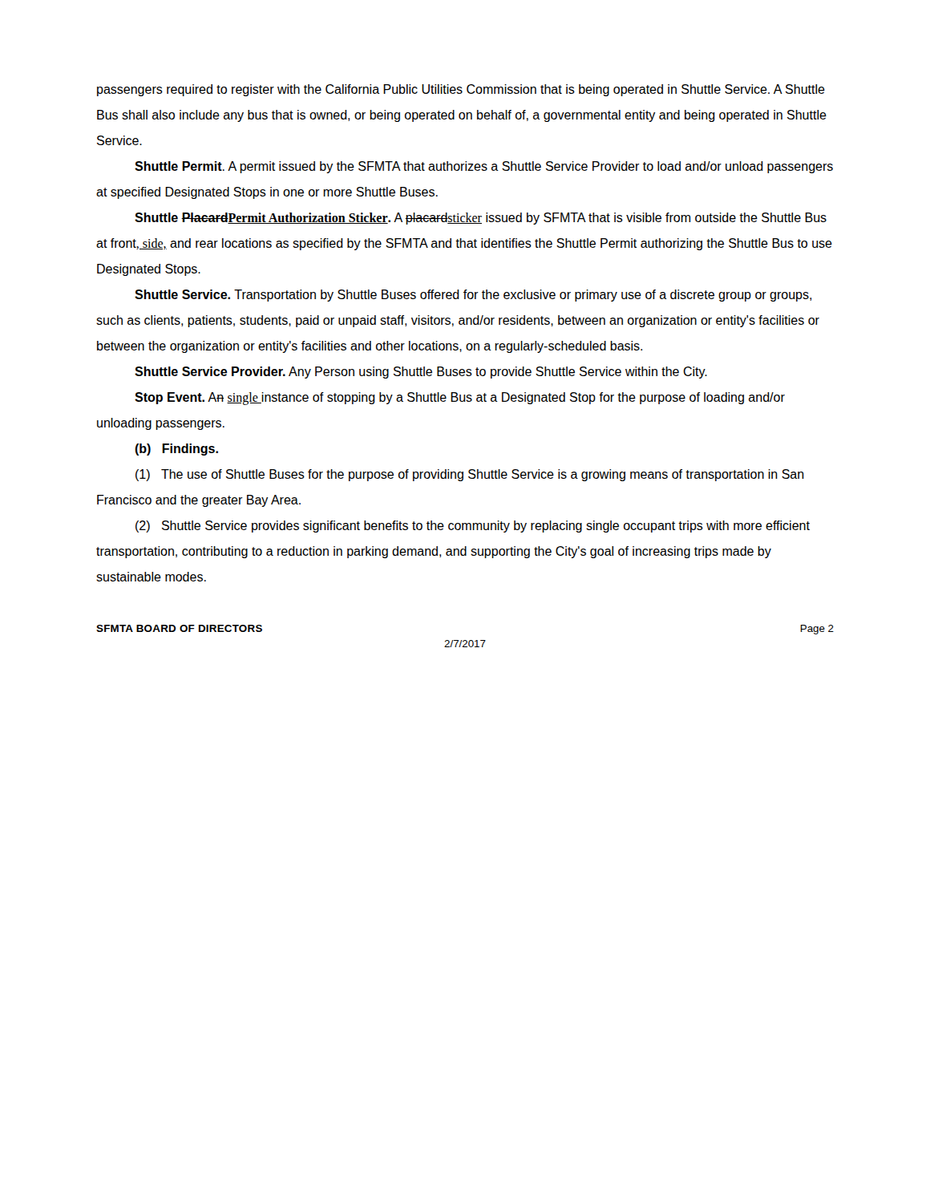passengers required to register with the California Public Utilities Commission that is being operated in Shuttle Service. A Shuttle Bus shall also include any bus that is owned, or being operated on behalf of, a governmental entity and being operated in Shuttle Service.
Shuttle Permit. A permit issued by the SFMTA that authorizes a Shuttle Service Provider to load and/or unload passengers at specified Designated Stops in one or more Shuttle Buses.
Shuttle Placard Permit Authorization Sticker. A placard sticker issued by SFMTA that is visible from outside the Shuttle Bus at front, side, and rear locations as specified by the SFMTA and that identifies the Shuttle Permit authorizing the Shuttle Bus to use Designated Stops.
Shuttle Service. Transportation by Shuttle Buses offered for the exclusive or primary use of a discrete group or groups, such as clients, patients, students, paid or unpaid staff, visitors, and/or residents, between an organization or entity's facilities or between the organization or entity's facilities and other locations, on a regularly-scheduled basis.
Shuttle Service Provider. Any Person using Shuttle Buses to provide Shuttle Service within the City.
Stop Event. An single instance of stopping by a Shuttle Bus at a Designated Stop for the purpose of loading and/or unloading passengers.
(b) Findings.
(1) The use of Shuttle Buses for the purpose of providing Shuttle Service is a growing means of transportation in San Francisco and the greater Bay Area.
(2) Shuttle Service provides significant benefits to the community by replacing single occupant trips with more efficient transportation, contributing to a reduction in parking demand, and supporting the City's goal of increasing trips made by sustainable modes.
SFMTA BOARD OF DIRECTORS Page 2
2/7/2017